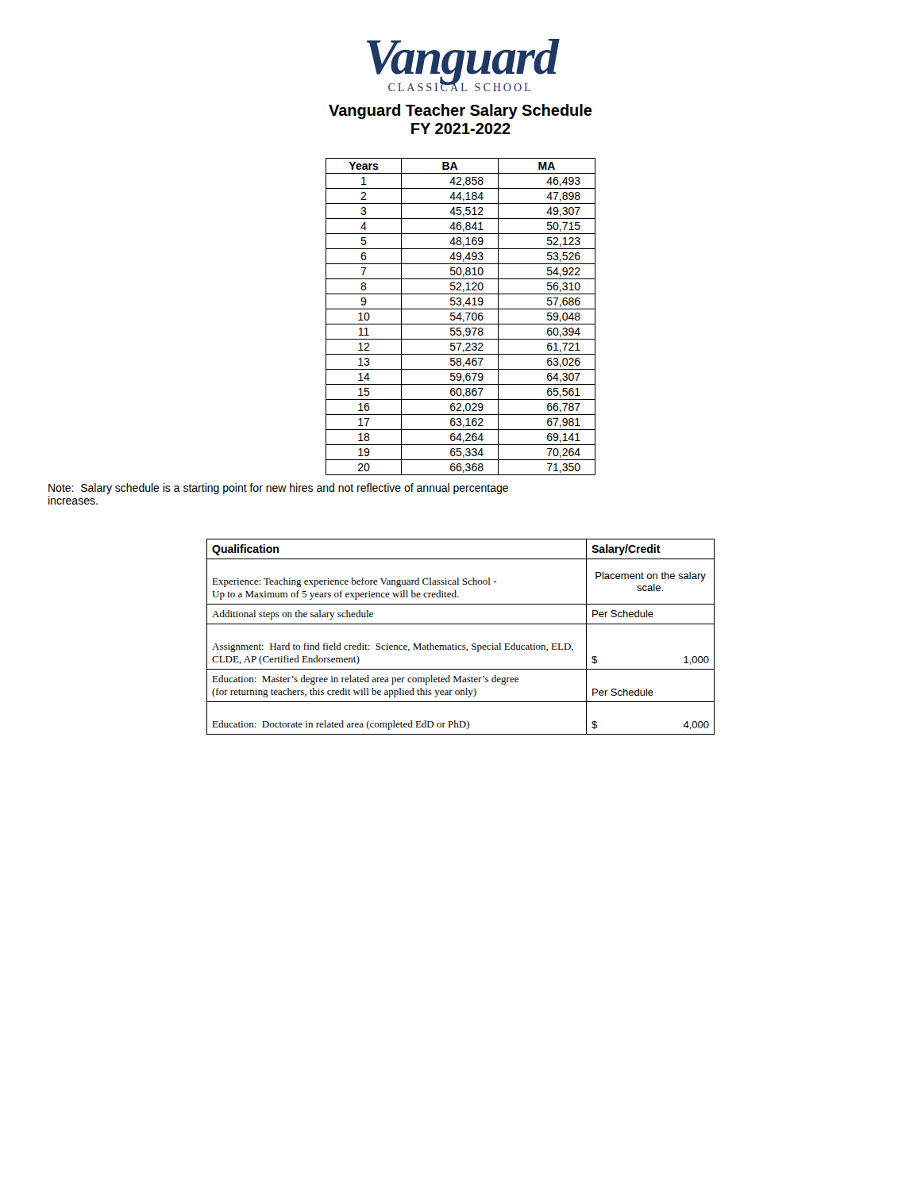Vanguard
CLASSICAL SCHOOL
Vanguard Teacher Salary Schedule
FY 2021-2022
| Years | BA | MA |
| --- | --- | --- |
| 1 | 42,858 | 46,493 |
| 2 | 44,184 | 47,898 |
| 3 | 45,512 | 49,307 |
| 4 | 46,841 | 50,715 |
| 5 | 48,169 | 52,123 |
| 6 | 49,493 | 53,526 |
| 7 | 50,810 | 54,922 |
| 8 | 52,120 | 56,310 |
| 9 | 53,419 | 57,686 |
| 10 | 54,706 | 59,048 |
| 11 | 55,978 | 60,394 |
| 12 | 57,232 | 61,721 |
| 13 | 58,467 | 63,026 |
| 14 | 59,679 | 64,307 |
| 15 | 60,867 | 65,561 |
| 16 | 62,029 | 66,787 |
| 17 | 63,162 | 67,981 |
| 18 | 64,264 | 69,141 |
| 19 | 65,334 | 70,264 |
| 20 | 66,368 | 71,350 |
Note: Salary schedule is a starting point for new hires and not reflective of annual percentage increases.
| Qualification | Salary/Credit |
| --- | --- |
| Experience: Teaching experience before Vanguard Classical School - Up to a Maximum of 5 years of experience will be credited. | Placement on the salary scale. |
| Additional steps on the salary schedule | Per Schedule |
| Assignment: Hard to find field credit: Science, Mathematics, Special Education, ELD, CLDE, AP (Certified Endorsement) | $ 1,000 |
| Education: Master’s degree in related area per completed Master’s degree (for returning teachers, this credit will be applied this year only) | Per Schedule |
| Education: Doctorate in related area (completed EdD or PhD) | $ 4,000 |